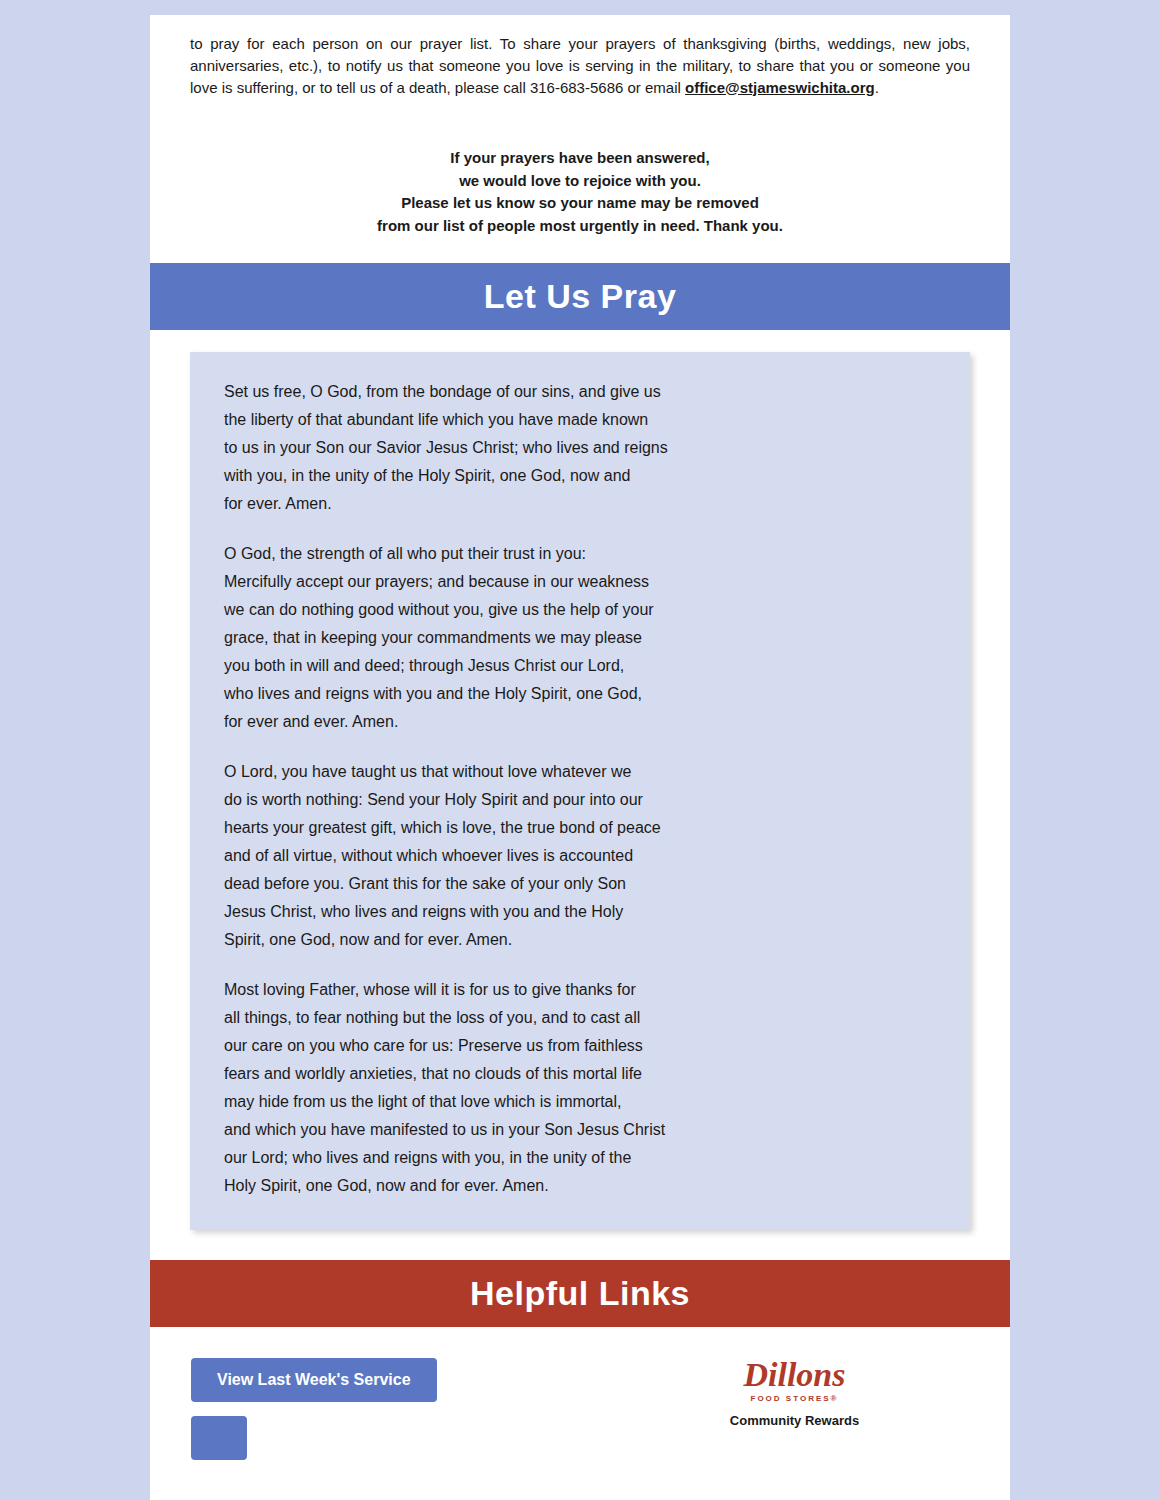to pray for each person on our prayer list. To share your prayers of thanksgiving (births, weddings, new jobs, anniversaries, etc.), to notify us that someone you love is serving in the military, to share that you or someone you love is suffering, or to tell us of a death, please call 316-683-5686 or email office@stjameswichita.org.
If your prayers have been answered,
we would love to rejoice with you.
Please let us know so your name may be removed
from our list of people most urgently in need. Thank you.
Let Us Pray
Set us free, O God, from the bondage of our sins, and give us
the liberty of that abundant life which you have made known
to us in your Son our Savior Jesus Christ; who lives and reigns
with you, in the unity of the Holy Spirit, one God, now and
for ever. Amen.
O God, the strength of all who put their trust in you:
Mercifully accept our prayers; and because in our weakness
we can do nothing good without you, give us the help of your
grace, that in keeping your commandments we may please
you both in will and deed; through Jesus Christ our Lord,
who lives and reigns with you and the Holy Spirit, one God,
for ever and ever. Amen.
O Lord, you have taught us that without love whatever we
do is worth nothing: Send your Holy Spirit and pour into our
hearts your greatest gift, which is love, the true bond of peace
and of all virtue, without which whoever lives is accounted
dead before you. Grant this for the sake of your only Son
Jesus Christ, who lives and reigns with you and the Holy
Spirit, one God, now and for ever. Amen.
Most loving Father, whose will it is for us to give thanks for
all things, to fear nothing but the loss of you, and to cast all
our care on you who care for us: Preserve us from faithless
fears and worldly anxieties, that no clouds of this mortal life
may hide from us the light of that love which is immortal,
and which you have manifested to us in your Son Jesus Christ
our Lord; who lives and reigns with you, in the unity of the
Holy Spirit, one God, now and for ever. Amen.
Helpful Links
| View Last Week's Service | Dillons FOOD STORES® Community Rewards |